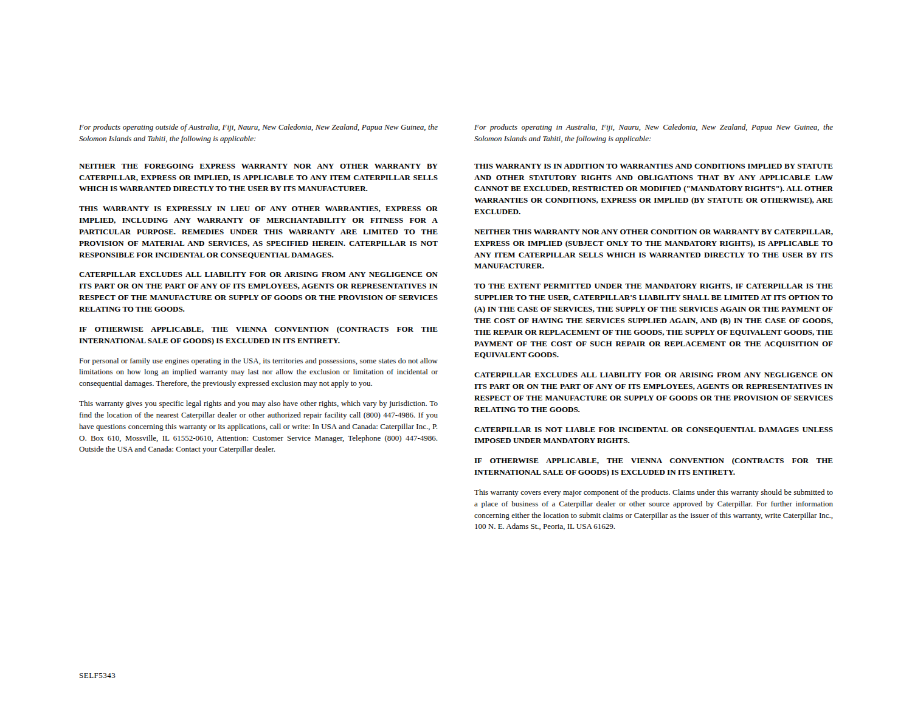For products operating outside of Australia, Fiji, Nauru, New Caledonia, New Zealand, Papua New Guinea, the Solomon Islands and Tahiti, the following is applicable:
Neither the foregoing express warranty nor any other warranty by Caterpillar, express or implied, is applicable to any item Caterpillar sells which is warranted directly to the user by its manufacturer.
This warranty is expressly in lieu of any other warranties, express or implied, including any warranty of merchantability or fitness for a particular purpose. Remedies under this warranty are limited to the provision of material and services, as specified herein. Caterpillar is not responsible for incidental or consequential damages.
Caterpillar excludes all liability for or arising from any negligence on its part or on the part of any of its employees, agents or representatives in respect of the manufacture or supply of goods or the provision of services relating to the goods.
If otherwise applicable, the Vienna Convention (Contracts for the International Sale of Goods) is excluded in its entirety.
For personal or family use engines operating in the USA, its territories and possessions, some states do not allow limitations on how long an implied warranty may last nor allow the exclusion or limitation of incidental or consequential damages. Therefore, the previously expressed exclusion may not apply to you.
This warranty gives you specific legal rights and you may also have other rights, which vary by jurisdiction. To find the location of the nearest Caterpillar dealer or other authorized repair facility call (800) 447-4986. If you have questions concerning this warranty or its applications, call or write: In USA and Canada: Caterpillar Inc., P. O. Box 610, Mossville, IL 61552-0610, Attention: Customer Service Manager, Telephone (800) 447-4986. Outside the USA and Canada: Contact your Caterpillar dealer.
For products operating in Australia, Fiji, Nauru, New Caledonia, New Zealand, Papua New Guinea, the Solomon Islands and Tahiti, the following is applicable:
This warranty is in addition to warranties and conditions implied by statute and other statutory rights and obligations that by any applicable law cannot be excluded, restricted or modified ("mandatory rights"). All other warranties or conditions, express or implied (by statute or otherwise), are excluded.
Neither this warranty nor any other condition or warranty by Caterpillar, express or implied (subject only to the mandatory rights), is applicable to any item Caterpillar sells which is warranted directly to the user by its manufacturer.
To the extent permitted under the mandatory rights, if Caterpillar is the supplier to the user, Caterpillar's liability shall be limited at its option to (a) in the case of services, the supply of the services again or the payment of the cost of having the services supplied again, and (b) in the case of goods, the repair or replacement of the goods, the supply of equivalent goods, the payment of the cost of such repair or replacement or the acquisition of equivalent goods.
Caterpillar excludes all liability for or arising from any negligence on its part or on the part of any of its employees, agents or representatives in respect of the manufacture or supply of goods or the provision of services relating to the goods.
Caterpillar is not liable for incidental or consequential damages unless imposed under mandatory rights.
If otherwise applicable, the Vienna Convention (Contracts for the International Sale of Goods) is excluded in its entirety.
This warranty covers every major component of the products. Claims under this warranty should be submitted to a place of business of a Caterpillar dealer or other source approved by Caterpillar. For further information concerning either the location to submit claims or Caterpillar as the issuer of this warranty, write Caterpillar Inc., 100 N. E. Adams St., Peoria, IL USA 61629.
SELF5343